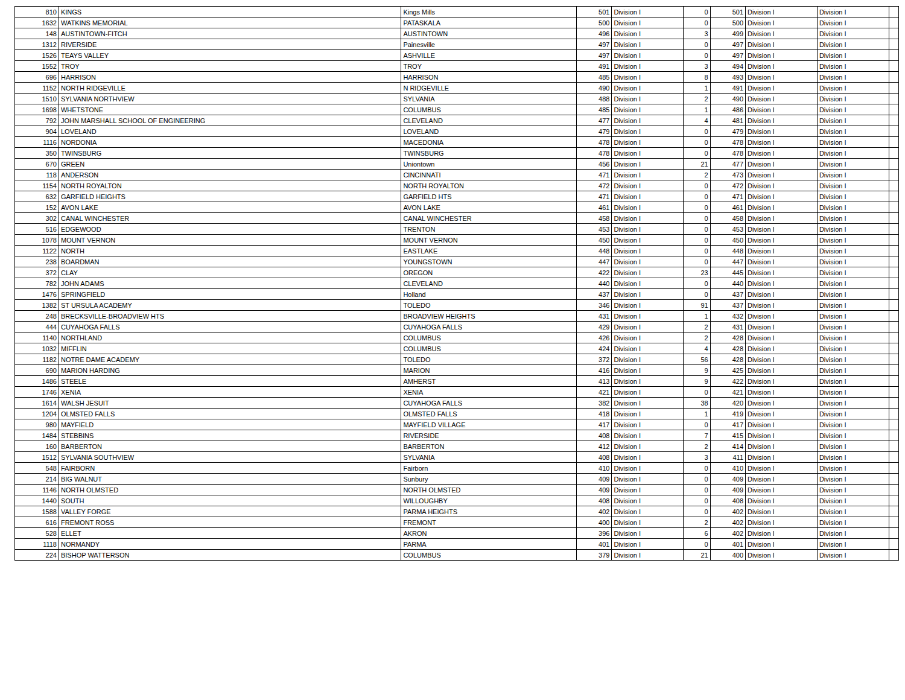| | 810 | KINGS | Kings Mills | 501 | Division I | 0 | 501 | Division I | Division I | |
| | 1632 | WATKINS MEMORIAL | PATASKALA | 500 | Division I | 0 | 500 | Division I | Division I | |
| | 148 | AUSTINTOWN-FITCH | AUSTINTOWN | 496 | Division I | 3 | 499 | Division I | Division I | |
| | 1312 | RIVERSIDE | Painesville | 497 | Division I | 0 | 497 | Division I | Division I | |
| | 1526 | TEAYS VALLEY | ASHVILLE | 497 | Division I | 0 | 497 | Division I | Division I | |
| | 1552 | TROY | TROY | 491 | Division I | 3 | 494 | Division I | Division I | |
| | 696 | HARRISON | HARRISON | 485 | Division I | 8 | 493 | Division I | Division I | |
| | 1152 | NORTH RIDGEVILLE | N RIDGEVILLE | 490 | Division I | 1 | 491 | Division I | Division I | |
| | 1510 | SYLVANIA NORTHVIEW | SYLVANIA | 488 | Division I | 2 | 490 | Division I | Division I | |
| | 1698 | WHETSTONE | COLUMBUS | 485 | Division I | 1 | 486 | Division I | Division I | |
| | 792 | JOHN MARSHALL SCHOOL OF ENGINEERING | CLEVELAND | 477 | Division I | 4 | 481 | Division I | Division I | |
| | 904 | LOVELAND | LOVELAND | 479 | Division I | 0 | 479 | Division I | Division I | |
| | 1116 | NORDONIA | MACEDONIA | 478 | Division I | 0 | 478 | Division I | Division I | |
| | 350 | TWINSBURG | TWINSBURG | 478 | Division I | 0 | 478 | Division I | Division I | |
| | 670 | GREEN | Uniontown | 456 | Division I | 21 | 477 | Division I | Division I | |
| | 118 | ANDERSON | CINCINNATI | 471 | Division I | 2 | 473 | Division I | Division I | |
| | 1154 | NORTH ROYALTON | NORTH ROYALTON | 472 | Division I | 0 | 472 | Division I | Division I | |
| | 632 | GARFIELD HEIGHTS | GARFIELD HTS | 471 | Division I | 0 | 471 | Division I | Division I | |
| | 152 | AVON LAKE | AVON LAKE | 461 | Division I | 0 | 461 | Division I | Division I | |
| | 302 | CANAL WINCHESTER | CANAL WINCHESTER | 458 | Division I | 0 | 458 | Division I | Division I | |
| | 516 | EDGEWOOD | TRENTON | 453 | Division I | 0 | 453 | Division I | Division I | |
| | 1078 | MOUNT VERNON | MOUNT VERNON | 450 | Division I | 0 | 450 | Division I | Division I | |
| | 1122 | NORTH | EASTLAKE | 448 | Division I | 0 | 448 | Division I | Division I | |
| | 238 | BOARDMAN | YOUNGSTOWN | 447 | Division I | 0 | 447 | Division I | Division I | |
| | 372 | CLAY | OREGON | 422 | Division I | 23 | 445 | Division I | Division I | |
| | 782 | JOHN ADAMS | CLEVELAND | 440 | Division I | 0 | 440 | Division I | Division I | |
| | 1476 | SPRINGFIELD | Holland | 437 | Division I | 0 | 437 | Division I | Division I | |
| | 1382 | ST URSULA ACADEMY | TOLEDO | 346 | Division I | 91 | 437 | Division I | Division I | |
| | 248 | BRECKSVILLE-BROADVIEW HTS | BROADVIEW HEIGHTS | 431 | Division I | 1 | 432 | Division I | Division I | |
| | 444 | CUYAHOGA FALLS | CUYAHOGA FALLS | 429 | Division I | 2 | 431 | Division I | Division I | |
| | 1140 | NORTHLAND | COLUMBUS | 426 | Division I | 2 | 428 | Division I | Division I | |
| | 1032 | MIFFLIN | COLUMBUS | 424 | Division I | 4 | 428 | Division I | Division I | |
| | 1182 | NOTRE DAME ACADEMY | TOLEDO | 372 | Division I | 56 | 428 | Division I | Division I | |
| | 690 | MARION HARDING | MARION | 416 | Division I | 9 | 425 | Division I | Division I | |
| | 1486 | STEELE | AMHERST | 413 | Division I | 9 | 422 | Division I | Division I | |
| | 1746 | XENIA | XENIA | 421 | Division I | 0 | 421 | Division I | Division I | |
| | 1614 | WALSH JESUIT | CUYAHOGA FALLS | 382 | Division I | 38 | 420 | Division I | Division I | |
| | 1204 | OLMSTED FALLS | OLMSTED FALLS | 418 | Division I | 1 | 419 | Division I | Division I | |
| | 980 | MAYFIELD | MAYFIELD VILLAGE | 417 | Division I | 0 | 417 | Division I | Division I | |
| | 1484 | STEBBINS | RIVERSIDE | 408 | Division I | 7 | 415 | Division I | Division I | |
| | 160 | BARBERTON | BARBERTON | 412 | Division I | 2 | 414 | Division I | Division I | |
| | 1512 | SYLVANIA SOUTHVIEW | SYLVANIA | 408 | Division I | 3 | 411 | Division I | Division I | |
| | 548 | FAIRBORN | Fairborn | 410 | Division I | 0 | 410 | Division I | Division I | |
| | 214 | BIG WALNUT | Sunbury | 409 | Division I | 0 | 409 | Division I | Division I | |
| | 1146 | NORTH OLMSTED | NORTH OLMSTED | 409 | Division I | 0 | 409 | Division I | Division I | |
| | 1440 | SOUTH | WILLOUGHBY | 408 | Division I | 0 | 408 | Division I | Division I | |
| | 1588 | VALLEY FORGE | PARMA HEIGHTS | 402 | Division I | 0 | 402 | Division I | Division I | |
| | 616 | FREMONT ROSS | FREMONT | 400 | Division I | 2 | 402 | Division I | Division I | |
| | 528 | ELLET | AKRON | 396 | Division I | 6 | 402 | Division I | Division I | |
| | 1118 | NORMANDY | PARMA | 401 | Division I | 0 | 401 | Division I | Division I | |
| | 224 | BISHOP WATTERSON | COLUMBUS | 379 | Division I | 21 | 400 | Division I | Division I | |